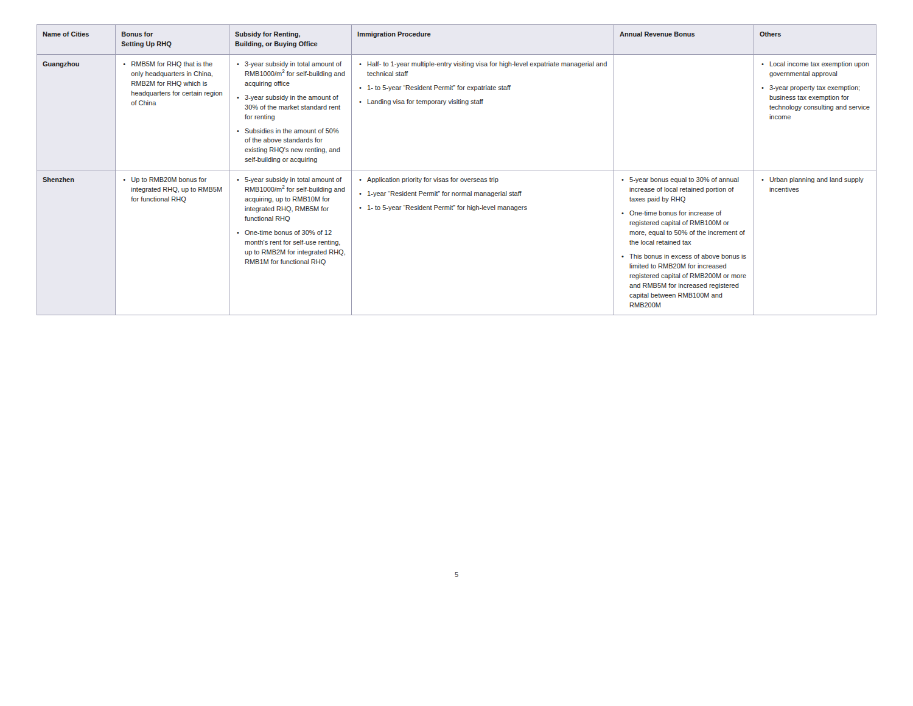| Name of Cities | Bonus for Setting Up RHQ | Subsidy for Renting, Building, or Buying Office | Immigration Procedure | Annual Revenue Bonus | Others |
| --- | --- | --- | --- | --- | --- |
| Guangzhou | RMB5M for RHQ that is the only headquarters in China, RMB2M for RHQ which is headquarters for certain region of China | 3-year subsidy in total amount of RMB1000/m 2 for self-building and acquiring office 3-year subsidy in the amount of 30% of the market standard rent for renting Subsidies in the amount of 50% of the above standards for existing RHQ's new renting, and self-building or acquiring | Half- to 1-year multiple-entry visiting visa for high-level expatriate managerial and technical staff 1- to 5-year “Resident Permit” for expatriate staff Landing visa for temporary visiting staff | | Local income tax exemption upon governmental approval 3-year property tax exemption; business tax exemption for technology consulting and service income |
| Shenzhen | Up to RMB20M bonus for integrated RHQ, up to RMB5M for functional RHQ | 5-year subsidy in total amount of RMB1000/m 2 for self-building and acquiring, up to RMB10M for integrated RHQ, RMB5M for functional RHQ One-time bonus of 30% of 12 month's rent for self-use renting, up to RMB2M for integrated RHQ, RMB1M for functional RHQ | Application priority for visas for overseas trip 1-year “Resident Permit” for normal managerial staff 1- to 5-year “Resident Permit” for high-level managers | 5-year bonus equal to 30% of annual increase of local retained portion of taxes paid by RHQ One-time bonus for increase of registered capital of RMB100M or more, equal to 50% of the increment of the local retained tax This bonus in excess of above bonus is limited to RMB20M for increased registered capital of RMB200M or more and RMB5M for increased registered capital between RMB100M and RMB200M | Urban planning and land supply incentives |
5